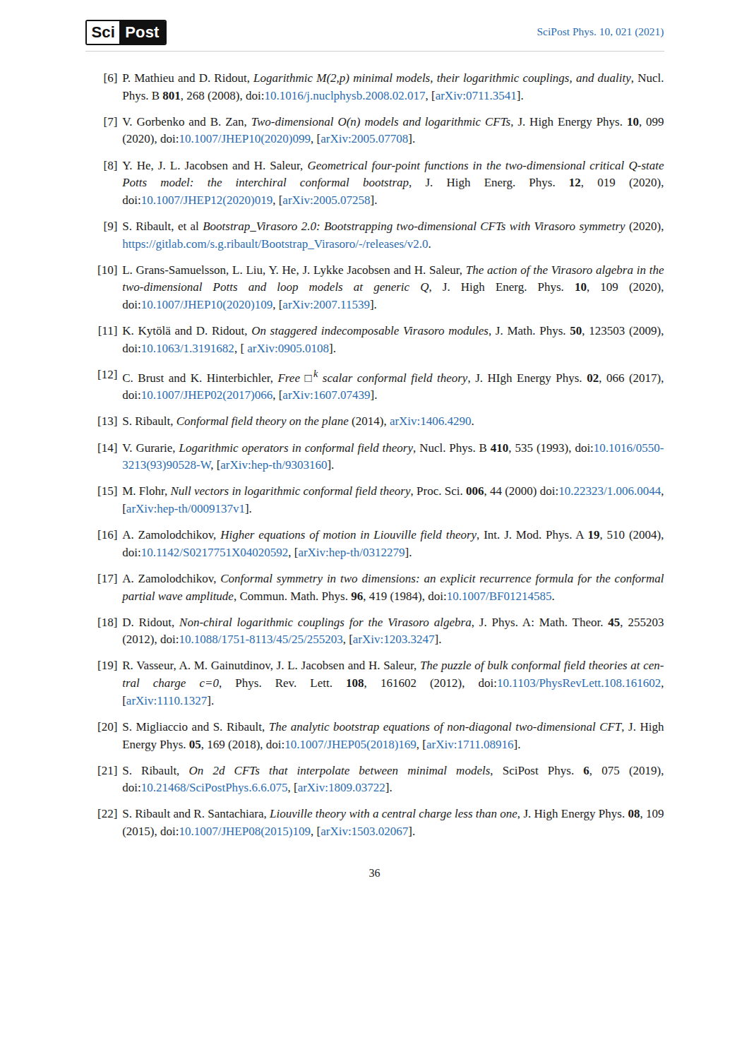Sci Post
SciPost Phys. 10, 021 (2021)
[6] P. Mathieu and D. Ridout, Logarithmic M(2,p) minimal models, their logarithmic couplings, and duality, Nucl. Phys. B 801, 268 (2008), doi:10.1016/j.nuclphysb.2008.02.017, [arXiv:0711.3541].
[7] V. Gorbenko and B. Zan, Two-dimensional O(n) models and logarithmic CFTs, J. High Energy Phys. 10, 099 (2020), doi:10.1007/JHEP10(2020)099, [arXiv:2005.07708].
[8] Y. He, J. L. Jacobsen and H. Saleur, Geometrical four-point functions in the two-dimensional critical Q-state Potts model: the interchiral conformal bootstrap, J. High Energ. Phys. 12, 019 (2020), doi:10.1007/JHEP12(2020)019, [arXiv:2005.07258].
[9] S. Ribault, et al Bootstrap_Virasoro 2.0: Bootstrapping two-dimensional CFTs with Virasoro symmetry (2020), https://gitlab.com/s.g.ribault/Bootstrap_Virasoro/-/releases/v2.0.
[10] L. Grans-Samuelsson, L. Liu, Y. He, J. Lykke Jacobsen and H. Saleur, The action of the Virasoro algebra in the two-dimensional Potts and loop models at generic Q, J. High Energ. Phys. 10, 109 (2020), doi:10.1007/JHEP10(2020)109, [arXiv:2007.11539].
[11] K. Kytölä and D. Ridout, On staggered indecomposable Virasoro modules, J. Math. Phys. 50, 123503 (2009), doi:10.1063/1.3191682, [ arXiv:0905.0108].
[12] C. Brust and K. Hinterbichler, Free □k scalar conformal field theory, J. HIgh Energy Phys. 02, 066 (2017), doi:10.1007/JHEP02(2017)066, [arXiv:1607.07439].
[13] S. Ribault, Conformal field theory on the plane (2014), arXiv:1406.4290.
[14] V. Gurarie, Logarithmic operators in conformal field theory, Nucl. Phys. B 410, 535 (1993), doi:10.1016/0550-3213(93)90528-W, [arXiv:hep-th/9303160].
[15] M. Flohr, Null vectors in logarithmic conformal field theory, Proc. Sci. 006, 44 (2000) doi:10.22323/1.006.0044, [arXiv:hep-th/0009137v1].
[16] A. Zamolodchikov, Higher equations of motion in Liouville field theory, Int. J. Mod. Phys. A 19, 510 (2004), doi:10.1142/S0217751X04020592, [arXiv:hep-th/0312279].
[17] A. Zamolodchikov, Conformal symmetry in two dimensions: an explicit recurrence formula for the conformal partial wave amplitude, Commun. Math. Phys. 96, 419 (1984), doi:10.1007/BF01214585.
[18] D. Ridout, Non-chiral logarithmic couplings for the Virasoro algebra, J. Phys. A: Math. Theor. 45, 255203 (2012), doi:10.1088/1751-8113/45/25/255203, [arXiv:1203.3247].
[19] R. Vasseur, A. M. Gainutdinov, J. L. Jacobsen and H. Saleur, The puzzle of bulk conformal field theories at central charge c=0, Phys. Rev. Lett. 108, 161602 (2012), doi:10.1103/PhysRevLett.108.161602, [arXiv:1110.1327].
[20] S. Migliaccio and S. Ribault, The analytic bootstrap equations of non-diagonal two-dimensional CFT, J. High Energy Phys. 05, 169 (2018), doi:10.1007/JHEP05(2018)169, [arXiv:1711.08916].
[21] S. Ribault, On 2d CFTs that interpolate between minimal models, SciPost Phys. 6, 075 (2019), doi:10.21468/SciPostPhys.6.6.075, [arXiv:1809.03722].
[22] S. Ribault and R. Santachiara, Liouville theory with a central charge less than one, J. High Energy Phys. 08, 109 (2015), doi:10.1007/JHEP08(2015)109, [arXiv:1503.02067].
36